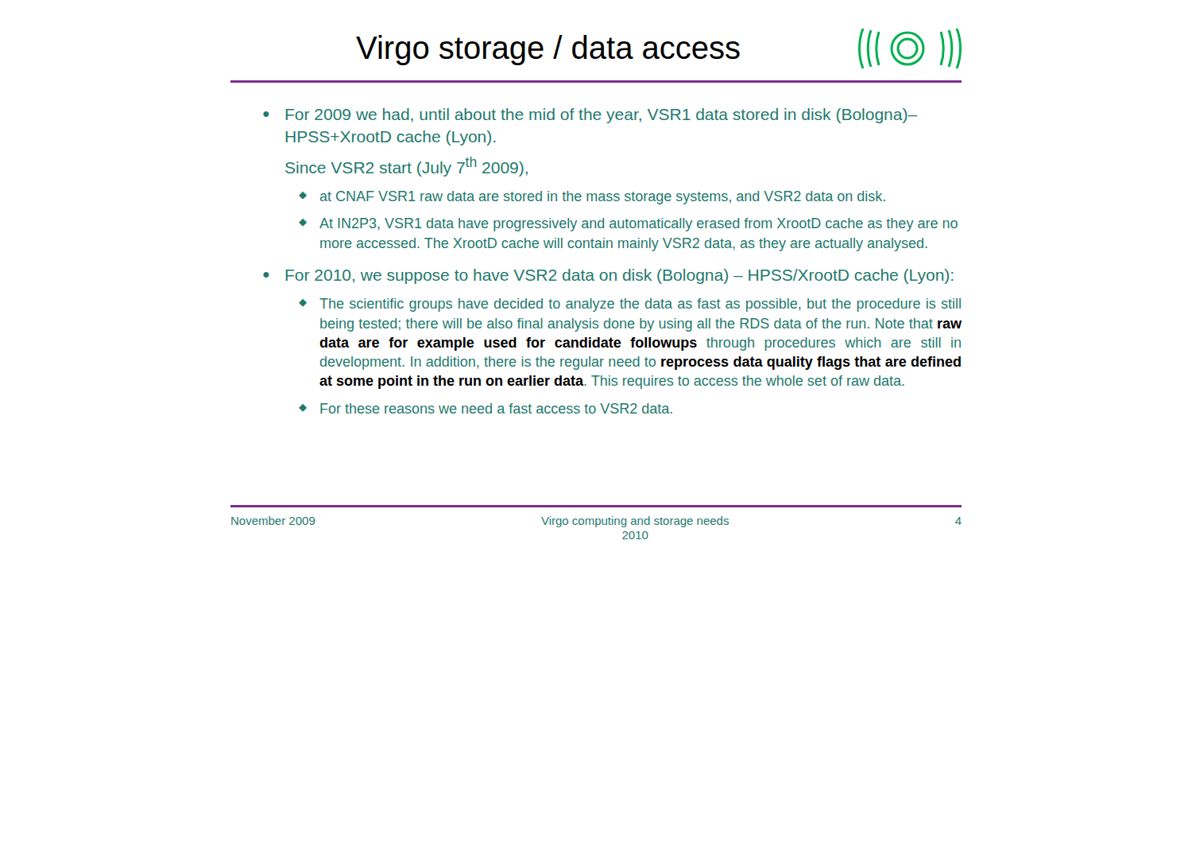Virgo storage / data access
For 2009 we had, until about the mid of the year, VSR1 data stored in disk (Bologna)– HPSS+XrootD cache (Lyon).
Since VSR2 start (July 7th 2009),
at CNAF VSR1 raw data are stored in the mass storage systems, and VSR2 data on disk.
At IN2P3, VSR1 data have progressively and automatically erased from XrootD cache as they are no more accessed. The XrootD cache will contain mainly VSR2 data, as they are actually analysed.
For 2010, we suppose to have VSR2 data on disk (Bologna) – HPSS/XrootD cache (Lyon):
The scientific groups have decided to analyze the data as fast as possible, but the procedure is still being tested; there will be also final analysis done by using all the RDS data of the run. Note that raw data are for example used for candidate followups through procedures which are still in development. In addition, there is the regular need to reprocess data quality flags that are defined at some point in the run on earlier data. This requires to access the whole set of raw data.
For these reasons we need a fast access to VSR2 data.
November 2009
Virgo computing and storage needs
2010
4